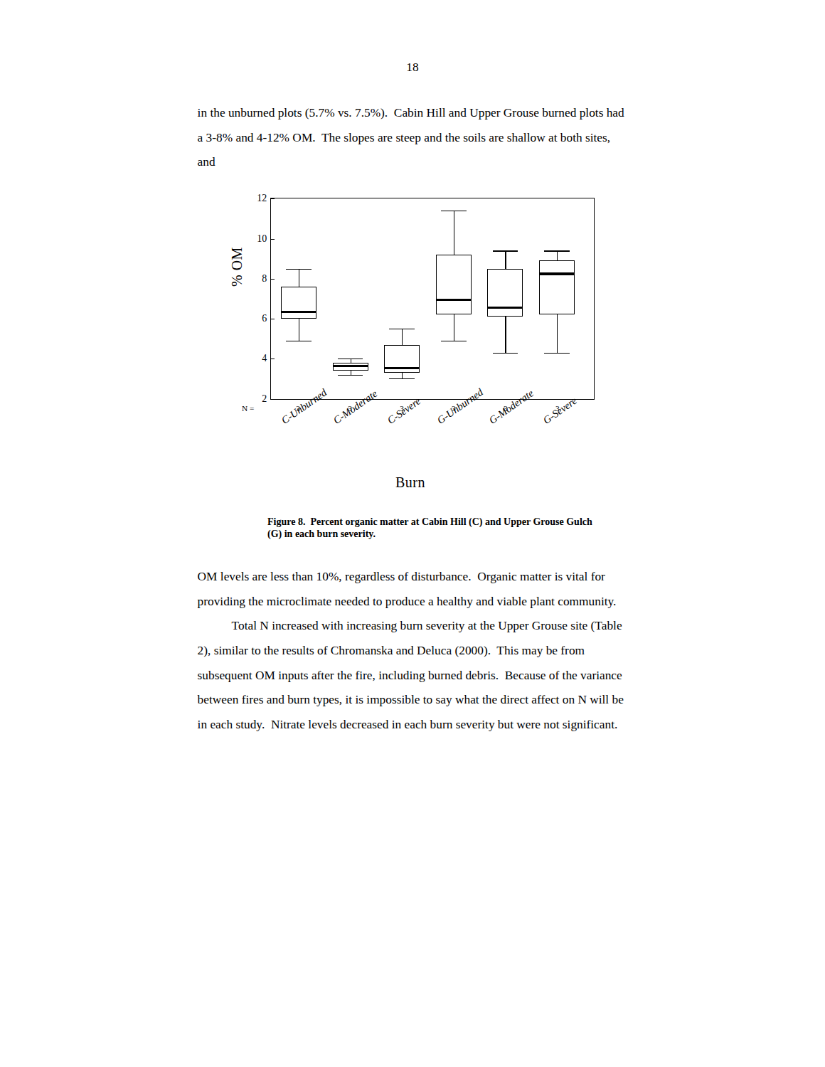18
in the unburned plots (5.7% vs. 7.5%). Cabin Hill and Upper Grouse burned plots had a 3-8% and 4-12% OM. The slopes are steep and the soils are shallow at both sites, and
% OM
12
10
8
6
4
2
Group 1: C-Unburned center 8.5%
N = 3 3 3 3 3 3
C-Unburned C-Moderate C-Severe G-Unburned G-Moderate G-Severe
Burn
Figure 8. Percent organic matter at Cabin Hill (C) and Upper Grouse Gulch (G) in each burn severity.
OM levels are less than 10%, regardless of disturbance. Organic matter is vital for providing the microclimate needed to produce a healthy and viable plant community.
Total N increased with increasing burn severity at the Upper Grouse site (Table 2), similar to the results of Chromanska and Deluca (2000). This may be from subsequent OM inputs after the fire, including burned debris. Because of the variance between fires and burn types, it is impossible to say what the direct affect on N will be in each study. Nitrate levels decreased in each burn severity but were not significant.